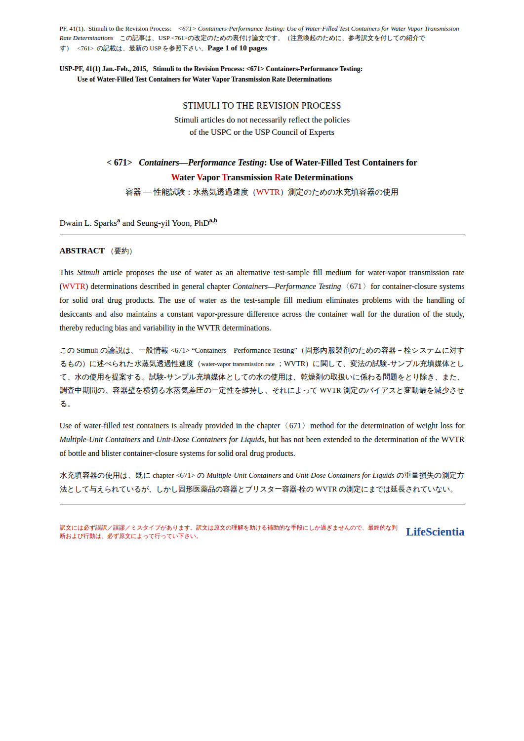PF. 41(1). Stimuli to the Revision Process: <671> Containers-Performance Testing: Use of Water-Filled Test Containers for Water Vapor Transmission Rate Determinations この記事は、USP <761>の改定のための裏付け論文です。（注意喚起のために、参考訳文を付しての紹介です） <761> の記載は、最新の USP を参照下さい。Page 1 of 10 pages
USP-PF, 41(1) Jan.-Feb., 2015, Stimuli to the Revision Process: <671> Containers-Performance Testing: Use of Water-Filled Test Containers for Water Vapor Transmission Rate Determinations
STIMULI TO THE REVISION PROCESS
Stimuli articles do not necessarily reflect the policies
of the USPC or the USP Council of Experts
< 671> Containers—Performance Testing: Use of Water-Filled Test Containers for
Water Vapor Transmission Rate Determinations
容器 ― 性能試験：水蒸気透過速度（WVTR）測定のための水充填容器の使用
Dwain L. Sparksa and Seung-yil Yoon, PhDa,b
ABSTRACT
（要約）
This Stimuli article proposes the use of water as an alternative test-sample fill medium for water-vapor transmission rate (WVTR) determinations described in general chapter Containers—Performance Testing〈671〉for container-closure systems for solid oral drug products. The use of water as the test-sample fill medium eliminates problems with the handling of desiccants and also maintains a constant vapor-pressure difference across the container wall for the duration of the study, thereby reducing bias and variability in the WVTR determinations.
この Stimuli の論説は、一般情報 <671> “Containers—Performance Testing”（固形内服製剤のための容器－栓システムに対するもの）に述べられた水蒸気透過性速度（water-vapor transmission rate ；WVTR）に関して、変法の試験-サンプル充填媒体として、水の使用を提案する。試験-サンプル充填媒体としての水の使用は、乾燥剤の取扱いに係わる問題をとり除き、また、調査中期間の、容器壁を横切る水蒸気差圧の一定性を維持し、それによって WVTR 測定のバイアスと変動最を減少させる。
Use of water-filled test containers is already provided in the chapter〈671〉method for the determination of weight loss for Multiple-Unit Containers and Unit-Dose Containers for Liquids, but has not been extended to the determination of the WVTR of bottle and blister container-closure systems for solid oral drug products.
水充填容器の使用は、既に chapter <671> の Multiple-Unit Containers and Unit-Dose Containers for Liquids の重量損失の測定方法として与えられているが、しかし固形医薬品の容器とブリスター容器-栓の WVTR の測定にまでは延長されていない。
訳文には必ず誤訳／誤謬／ミスタイプがあります。訳文は原文の理解を助ける補助的な手段にしか過ぎませんので、最終的な判断および行動は、必ず原文によって行ってい下さい。
Life Scientia